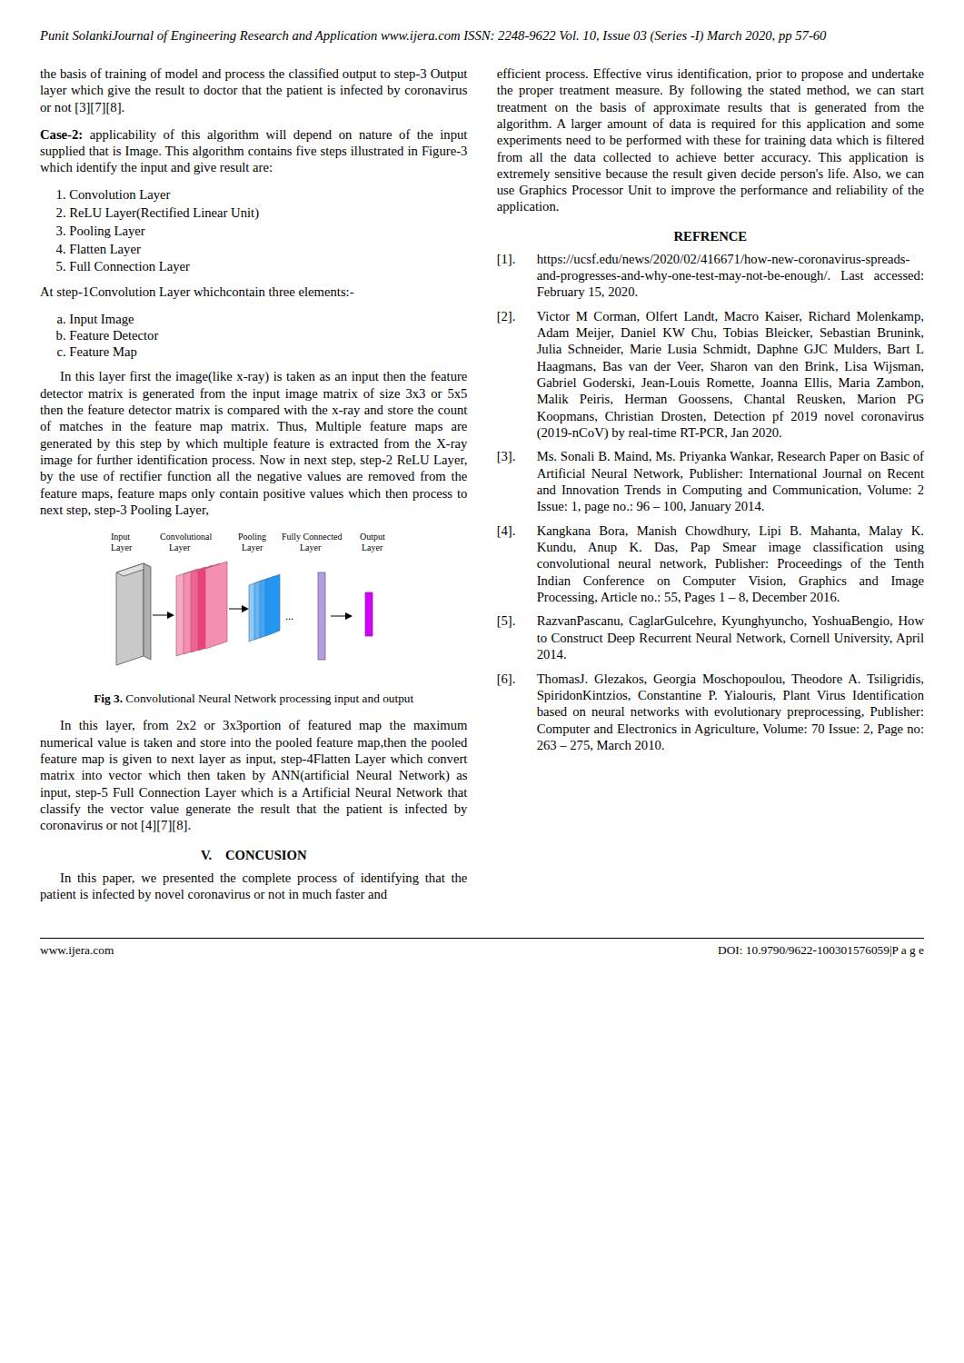Punit SolankiJournal of Engineering Research and Application www.ijera.com ISSN: 2248-9622 Vol. 10, Issue 03 (Series -I) March 2020, pp 57-60
the basis of training of model and process the classified output to step-3 Output layer which give the result to doctor that the patient is infected by coronavirus or not [3][7][8].
Case-2: applicability of this algorithm will depend on nature of the input supplied that is Image. This algorithm contains five steps illustrated in Figure-3 which identify the input and give result are:
Convolution Layer
ReLU Layer(Rectified Linear Unit)
Pooling Layer
Flatten Layer
Full Connection Layer
At step-1Convolution Layer whichcontain three elements:-
Input Image
Feature Detector
Feature Map
In this layer first the image(like x-ray) is taken as an input then the feature detector matrix is generated from the input image matrix of size 3x3 or 5x5 then the feature detector matrix is compared with the x-ray and store the count of matches in the feature map matrix. Thus, Multiple feature maps are generated by this step by which multiple feature is extracted from the X-ray image for further identification process. Now in next step, step-2 ReLU Layer, by the use of rectifier function all the negative values are removed from the feature maps, feature maps only contain positive values which then process to next step, step-3 Pooling Layer,
Input Layer Convolutional Layer Pooling Layer Fully Connected Layer Output Layer ...
Fig 3. Convolutional Neural Network processing input and output
In this layer, from 2x2 or 3x3portion of featured map the maximum numerical value is taken and store into the pooled feature map,then the pooled feature map is given to next layer as input, step-4Flatten Layer which convert matrix into vector which then taken by ANN(artificial Neural Network) as input, step-5 Full Connection Layer which is a Artificial Neural Network that classify the vector value generate the result that the patient is infected by coronavirus or not [4][7][8].
V. CONCUSION
In this paper, we presented the complete process of identifying that the patient is infected by novel coronavirus or not in much faster and
efficient process. Effective virus identification, prior to propose and undertake the proper treatment measure. By following the stated method, we can start treatment on the basis of approximate results that is generated from the algorithm. A larger amount of data is required for this application and some experiments need to be performed with these for training data which is filtered from all the data collected to achieve better accuracy. This application is extremely sensitive because the result given decide person's life. Also, we can use Graphics Processor Unit to improve the performance and reliability of the application.
REFRENCE
| [1]. | https://ucsf.edu/news/2020/02/416671/how-new-coronavirus-spreads-and-progresses-and-why-one-test-may-not-be-enough/. Last accessed: February 15, 2020. |
| [2]. | Victor M Corman, Olfert Landt, Macro Kaiser, Richard Molenkamp, Adam Meijer, Daniel KW Chu, Tobias Bleicker, Sebastian Brunink, Julia Schneider, Marie Lusia Schmidt, Daphne GJC Mulders, Bart L Haagmans, Bas van der Veer, Sharon van den Brink, Lisa Wijsman, Gabriel Goderski, Jean-Louis Romette, Joanna Ellis, Maria Zambon, Malik Peiris, Herman Goossens, Chantal Reusken, Marion PG Koopmans, Christian Drosten, Detection pf 2019 novel coronavirus (2019-nCoV) by real-time RT-PCR, Jan 2020. |
| [3]. | Ms. Sonali B. Maind, Ms. Priyanka Wankar, Research Paper on Basic of Artificial Neural Network, Publisher: International Journal on Recent and Innovation Trends in Computing and Communication, Volume: 2 Issue: 1, page no.: 96 – 100, January 2014. |
| [4]. | Kangkana Bora, Manish Chowdhury, Lipi B. Mahanta, Malay K. Kundu, Anup K. Das, Pap Smear image classification using convolutional neural network, Publisher: Proceedings of the Tenth Indian Conference on Computer Vision, Graphics and Image Processing, Article no.: 55, Pages 1 – 8, December 2016. |
| [5]. | RazvanPascanu, CaglarGulcehre, Kyunghyuncho, YoshuaBengio, How to Construct Deep Recurrent Neural Network, Cornell University, April 2014. |
| [6]. | ThomasJ. Glezakos, Georgia Moschopoulou, Theodore A. Tsiligridis, SpiridonKintzios, Constantine P. Yialouris, Plant Virus Identification based on neural networks with evolutionary preprocessing, Publisher: Computer and Electronics in Agriculture, Volume: 70 Issue: 2, Page no: 263 – 275, March 2010. |
www.ijera.com
DOI: 10.9790/9622-100301576059|P a g e